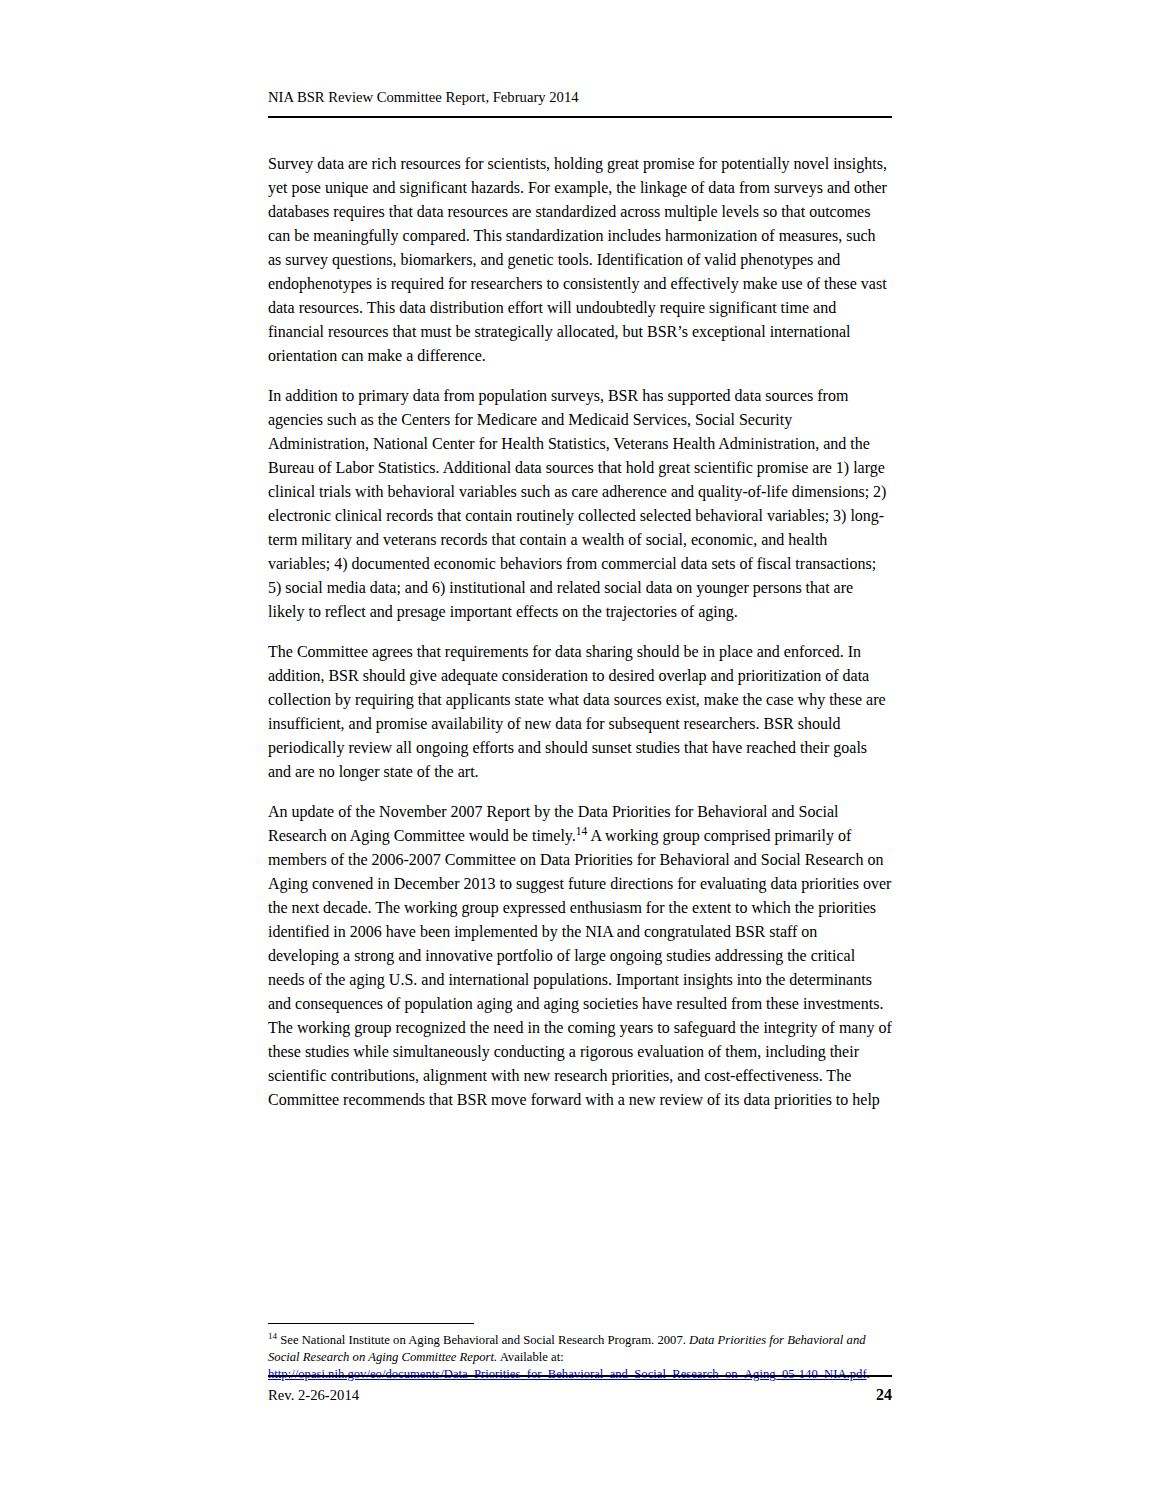NIA BSR Review Committee Report, February 2014
Survey data are rich resources for scientists, holding great promise for potentially novel insights, yet pose unique and significant hazards. For example, the linkage of data from surveys and other databases requires that data resources are standardized across multiple levels so that outcomes can be meaningfully compared. This standardization includes harmonization of measures, such as survey questions, biomarkers, and genetic tools. Identification of valid phenotypes and endophenotypes is required for researchers to consistently and effectively make use of these vast data resources. This data distribution effort will undoubtedly require significant time and financial resources that must be strategically allocated, but BSR’s exceptional international orientation can make a difference.
In addition to primary data from population surveys, BSR has supported data sources from agencies such as the Centers for Medicare and Medicaid Services, Social Security Administration, National Center for Health Statistics, Veterans Health Administration, and the Bureau of Labor Statistics. Additional data sources that hold great scientific promise are 1) large clinical trials with behavioral variables such as care adherence and quality-of-life dimensions; 2) electronic clinical records that contain routinely collected selected behavioral variables; 3) long-term military and veterans records that contain a wealth of social, economic, and health variables; 4) documented economic behaviors from commercial data sets of fiscal transactions; 5) social media data; and 6) institutional and related social data on younger persons that are likely to reflect and presage important effects on the trajectories of aging.
The Committee agrees that requirements for data sharing should be in place and enforced. In addition, BSR should give adequate consideration to desired overlap and prioritization of data collection by requiring that applicants state what data sources exist, make the case why these are insufficient, and promise availability of new data for subsequent researchers. BSR should periodically review all ongoing efforts and should sunset studies that have reached their goals and are no longer state of the art.
An update of the November 2007 Report by the Data Priorities for Behavioral and Social Research on Aging Committee would be timely.14 A working group comprised primarily of members of the 2006-2007 Committee on Data Priorities for Behavioral and Social Research on Aging convened in December 2013 to suggest future directions for evaluating data priorities over the next decade. The working group expressed enthusiasm for the extent to which the priorities identified in 2006 have been implemented by the NIA and congratulated BSR staff on developing a strong and innovative portfolio of large ongoing studies addressing the critical needs of the aging U.S. and international populations. Important insights into the determinants and consequences of population aging and aging societies have resulted from these investments. The working group recognized the need in the coming years to safeguard the integrity of many of these studies while simultaneously conducting a rigorous evaluation of them, including their scientific contributions, alignment with new research priorities, and cost-effectiveness. The Committee recommends that BSR move forward with a new review of its data priorities to help
14 See National Institute on Aging Behavioral and Social Research Program. 2007. Data Priorities for Behavioral and Social Research on Aging Committee Report. Available at: http://opasi.nih.gov/eo/documents/Data_Priorities_for_Behavioral_and_Social_Research_on_Aging_05-140_NIA.pdf.
Rev. 2-26-2014 24